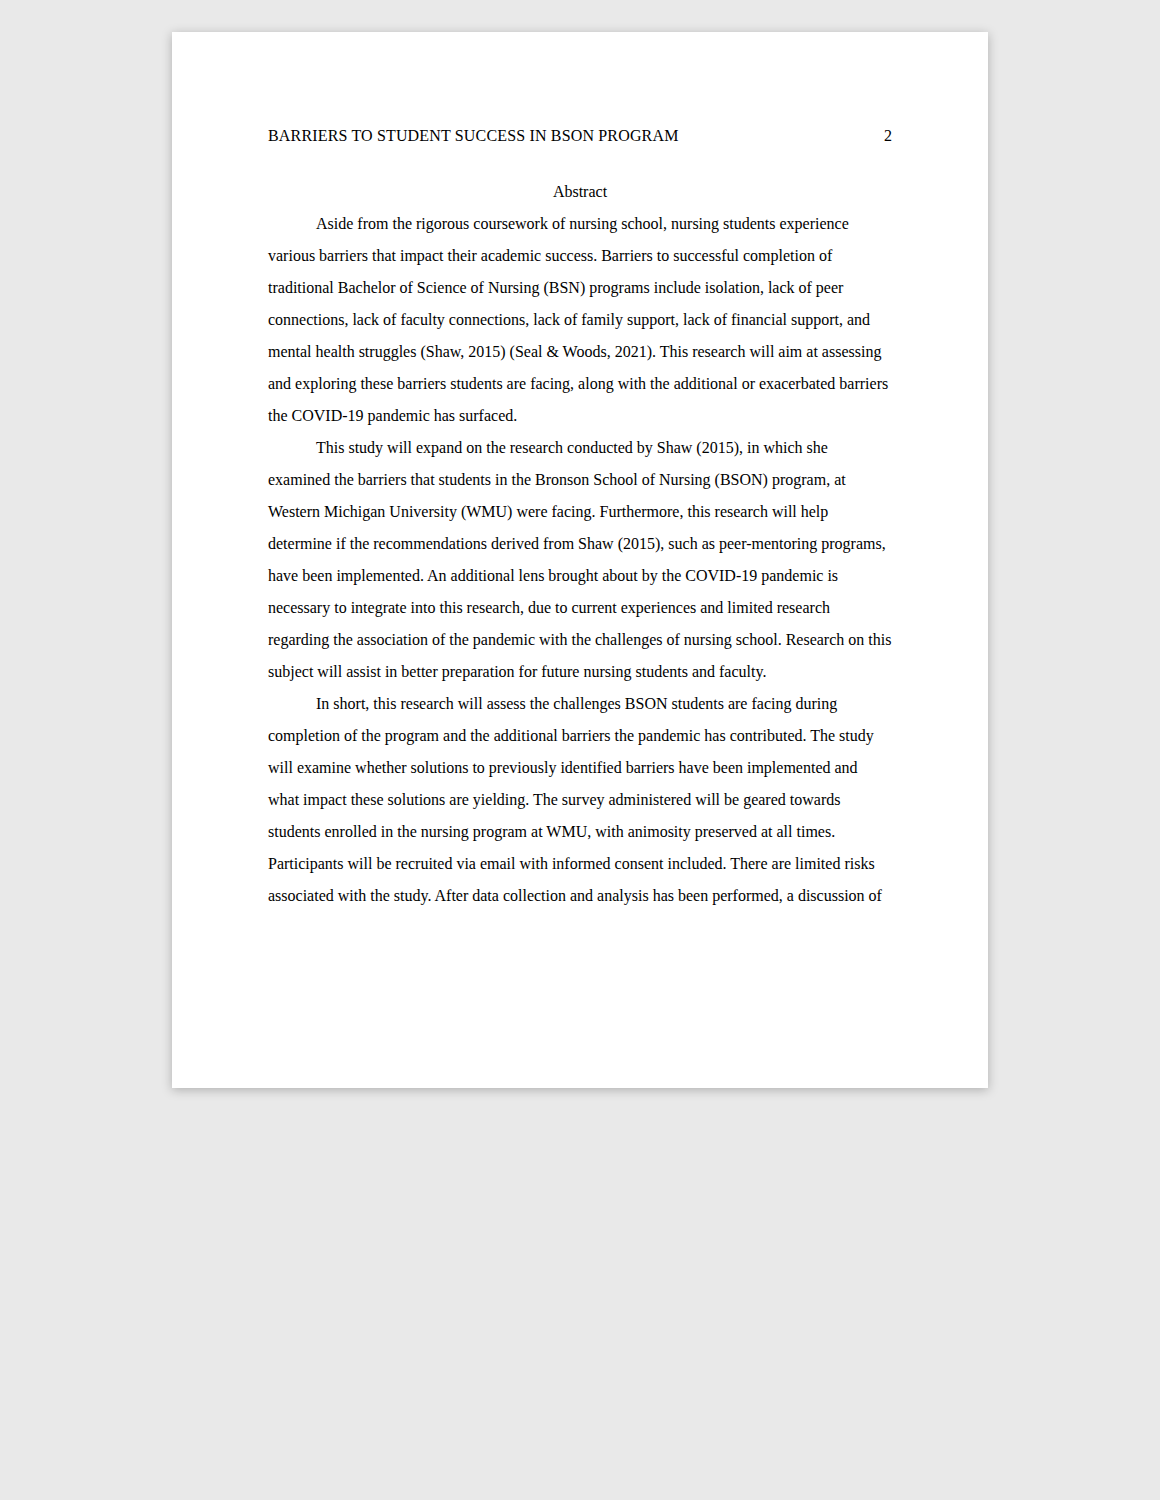Barriers to Student Success in BSON Program 2
Abstract
Aside from the rigorous coursework of nursing school, nursing students experience various barriers that impact their academic success. Barriers to successful completion of traditional Bachelor of Science of Nursing (BSN) programs include isolation, lack of peer connections, lack of faculty connections, lack of family support, lack of financial support, and mental health struggles (Shaw, 2015) (Seal & Woods, 2021). This research will aim at assessing and exploring these barriers students are facing, along with the additional or exacerbated barriers the COVID-19 pandemic has surfaced.
This study will expand on the research conducted by Shaw (2015), in which she examined the barriers that students in the Bronson School of Nursing (BSON) program, at Western Michigan University (WMU) were facing. Furthermore, this research will help determine if the recommendations derived from Shaw (2015), such as peer-mentoring programs, have been implemented. An additional lens brought about by the COVID-19 pandemic is necessary to integrate into this research, due to current experiences and limited research regarding the association of the pandemic with the challenges of nursing school. Research on this subject will assist in better preparation for future nursing students and faculty.
In short, this research will assess the challenges BSON students are facing during completion of the program and the additional barriers the pandemic has contributed. The study will examine whether solutions to previously identified barriers have been implemented and what impact these solutions are yielding. The survey administered will be geared towards students enrolled in the nursing program at WMU, with animosity preserved at all times. Participants will be recruited via email with informed consent included. There are limited risks associated with the study. After data collection and analysis has been performed, a discussion of